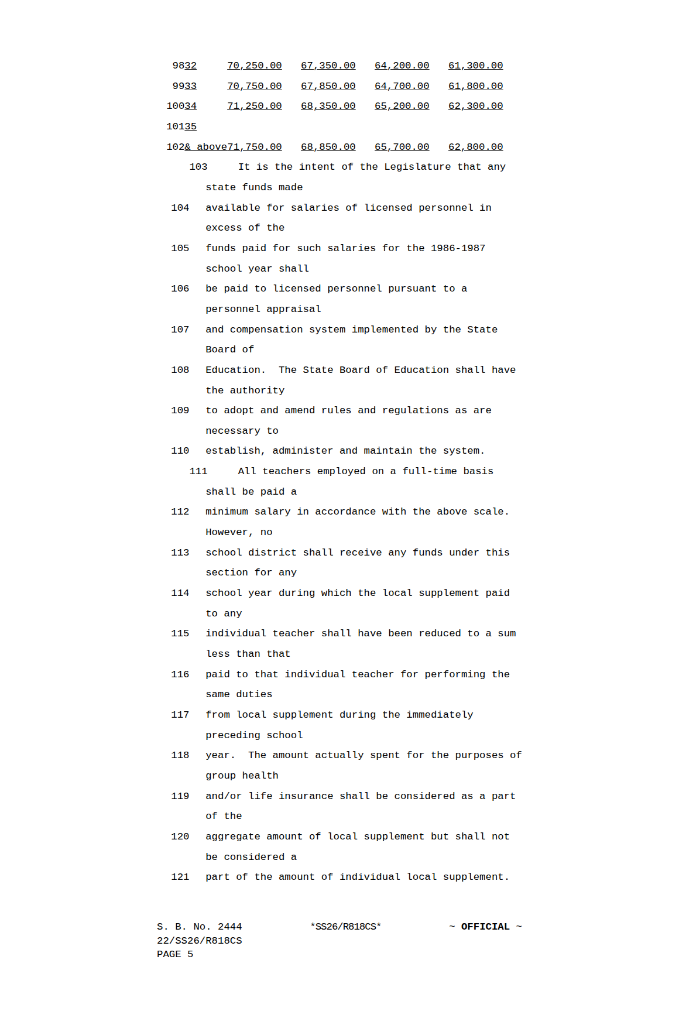| 98 | 32 | 70,250.00 | 67,350.00 | 64,200.00 | 61,300.00 |
| 99 | 33 | 70,750.00 | 67,850.00 | 64,700.00 | 61,800.00 |
| 100 | 34 | 71,250.00 | 68,350.00 | 65,200.00 | 62,300.00 |
| 101 | 35 | | | | |
| 102 | & above | 71,750.00 | 68,850.00 | 65,700.00 | 62,800.00 |
103 It is the intent of the Legislature that any state funds made
104available for salaries of licensed personnel in excess of the
105funds paid for such salaries for the 1986-1987 school year shall
106be paid to licensed personnel pursuant to a personnel appraisal
107and compensation system implemented by the State Board of
108 Education. The State Board of Education shall have the authority
109to adopt and amend rules and regulations as are necessary to
110establish, administer and maintain the system.
111 All teachers employed on a full-time basis shall be paid a
112minimum salary in accordance with the above scale. However, no
113school district shall receive any funds under this section for any
114school year during which the local supplement paid to any
115individual teacher shall have been reduced to a sum less than that
116paid to that individual teacher for performing the same duties
117from local supplement during the immediately preceding school
118year. The amount actually spent for the purposes of group health
119and/or life insurance shall be considered as a part of the
120aggregate amount of local supplement but shall not be considered a
121part of the amount of individual local supplement.
S. B. No. 2444 *SS26/R818CS* ~ OFFICIAL ~
22/SS26/R818CS
PAGE 5